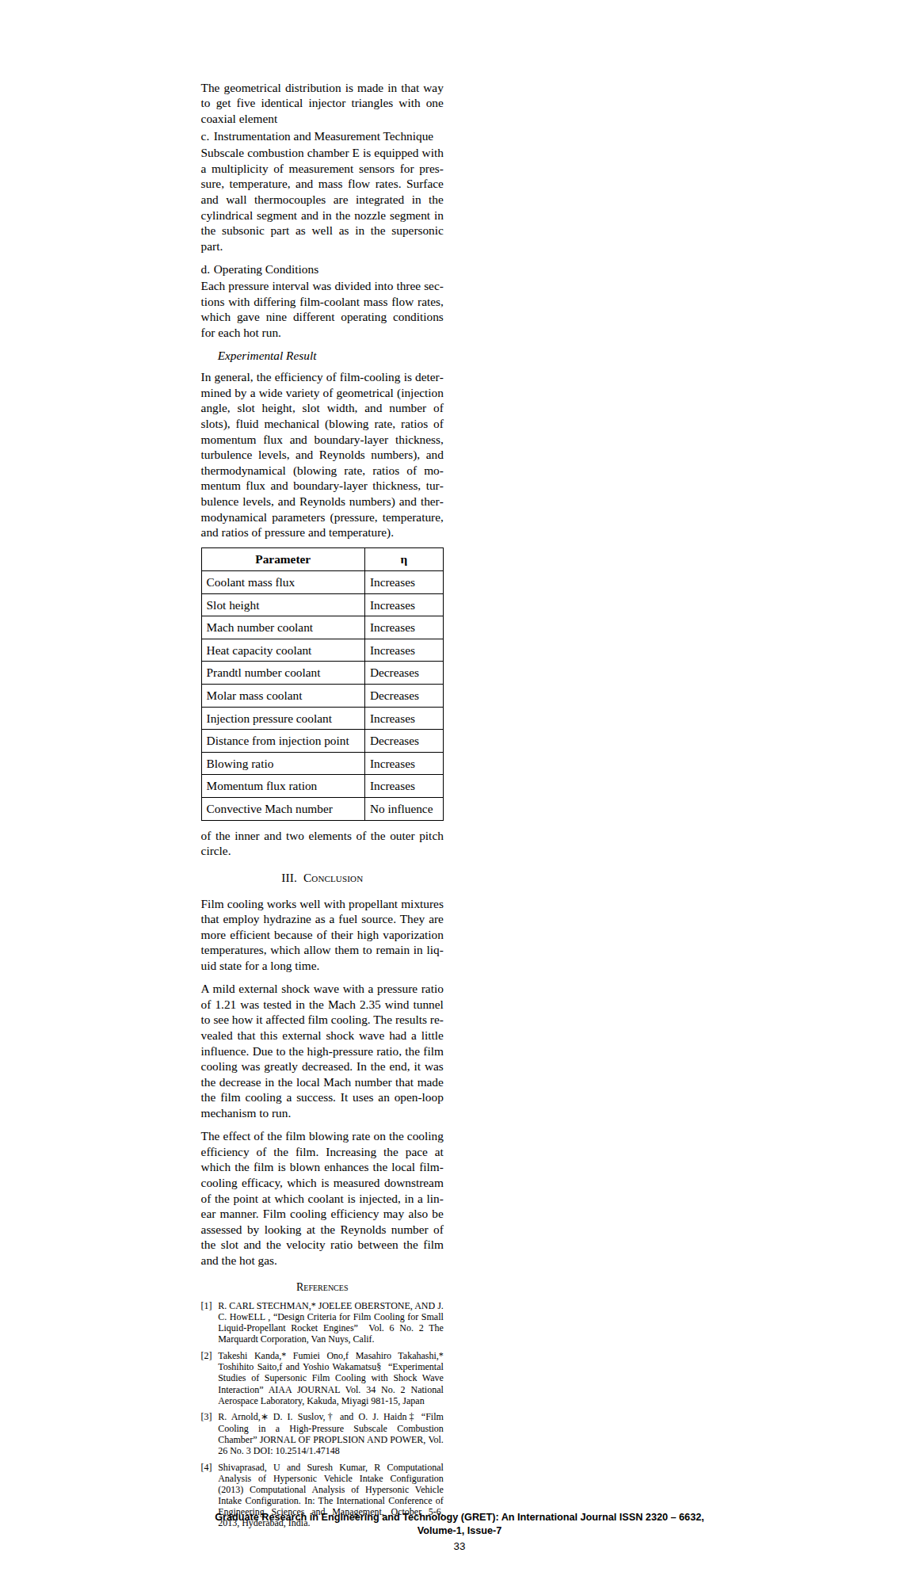The geometrical distribution is made in that way to get five identical injector triangles with one coaxial element
c. Instrumentation and Measurement Technique
Subscale combustion chamber E is equipped with a multiplicity of measurement sensors for pressure, temperature, and mass flow rates. Surface and wall thermocouples are integrated in the cylindrical segment and in the nozzle segment in the subsonic part as well as in the supersonic part.
d. Operating Conditions
Each pressure interval was divided into three sections with differing film-coolant mass flow rates, which gave nine different operating conditions for each hot run.
Experimental Result
In general, the efficiency of film-cooling is determined by a wide variety of geometrical (injection angle, slot height, slot width, and number of slots), fluid mechanical (blowing rate, ratios of momentum flux and boundary-layer thickness, turbulence levels, and Reynolds numbers), and thermodynamical (blowing rate, ratios of momentum flux and boundary-layer thickness, turbulence levels, and Reynolds numbers) and thermodynamical parameters (pressure, temperature, and ratios of pressure and temperature).
| Parameter | η |
| --- | --- |
| Coolant mass flux | Increases |
| Slot height | Increases |
| Mach number coolant | Increases |
| Heat capacity coolant | Increases |
| Prandtl number coolant | Decreases |
| Molar mass coolant | Decreases |
| Injection pressure coolant | Increases |
| Distance from injection point | Decreases |
| Blowing ratio | Increases |
| Momentum flux ration | Increases |
| Convective Mach number | No influence |
of the inner and two elements of the outer pitch circle.
III. Conclusion
Film cooling works well with propellant mixtures that employ hydrazine as a fuel source. They are more efficient because of their high vaporization temperatures, which allow them to remain in liquid state for a long time.
A mild external shock wave with a pressure ratio of 1.21 was tested in the Mach 2.35 wind tunnel to see how it affected film cooling. The results revealed that this external shock wave had a little influence. Due to the high-pressure ratio, the film cooling was greatly decreased. In the end, it was the decrease in the local Mach number that made the film cooling a success. It uses an open-loop mechanism to run.
The effect of the film blowing rate on the cooling efficiency of the film. Increasing the pace at which the film is blown enhances the local film-cooling efficacy, which is measured downstream of the point at which coolant is injected, in a linear manner. Film cooling efficiency may also be assessed by looking at the Reynolds number of the slot and the velocity ratio between the film and the hot gas.
References
[1] R. CARL STECHMAN,* JOELEE OBERSTONE, AND J. C. HowELL , “Design Criteria for Film Cooling for Small Liquid-Propellant Rocket Engines” Vol. 6 No. 2 The Marquardt Corporation, Van Nuys, Calif.
[2] Takeshi Kanda,* Fumiei Ono,f Masahiro Takahashi,* Toshihito Saito,f and Yoshio Wakamatsu§ “Experimental Studies of Supersonic Film Cooling with Shock Wave Interaction” AIAA JOURNAL Vol. 34 No. 2 National Aerospace Laboratory, Kakuda, Miyagi 981-15, Japan
[3] R. Arnold,∗ D. I. Suslov,† and O. J. Haidn‡ “Film Cooling in a High-Pressure Subscale Combustion Chamber” JORNAL OF PROPLSION AND POWER, Vol. 26 No. 3 DOI: 10.2514/1.47148
[4] Shivaprasad, U and Suresh Kumar, R Computational Analysis of Hypersonic Vehicle Intake Configuration (2013) Computational Analysis of Hypersonic Vehicle Intake Configuration. In: The International Conference of Engineering Sciences and Management, October 5-6, 2013, Hyderabad, India.
Graduate Research in Engineering and Technology (GRET): An International Journal ISSN 2320 – 6632, Volume-1, Issue-7
33